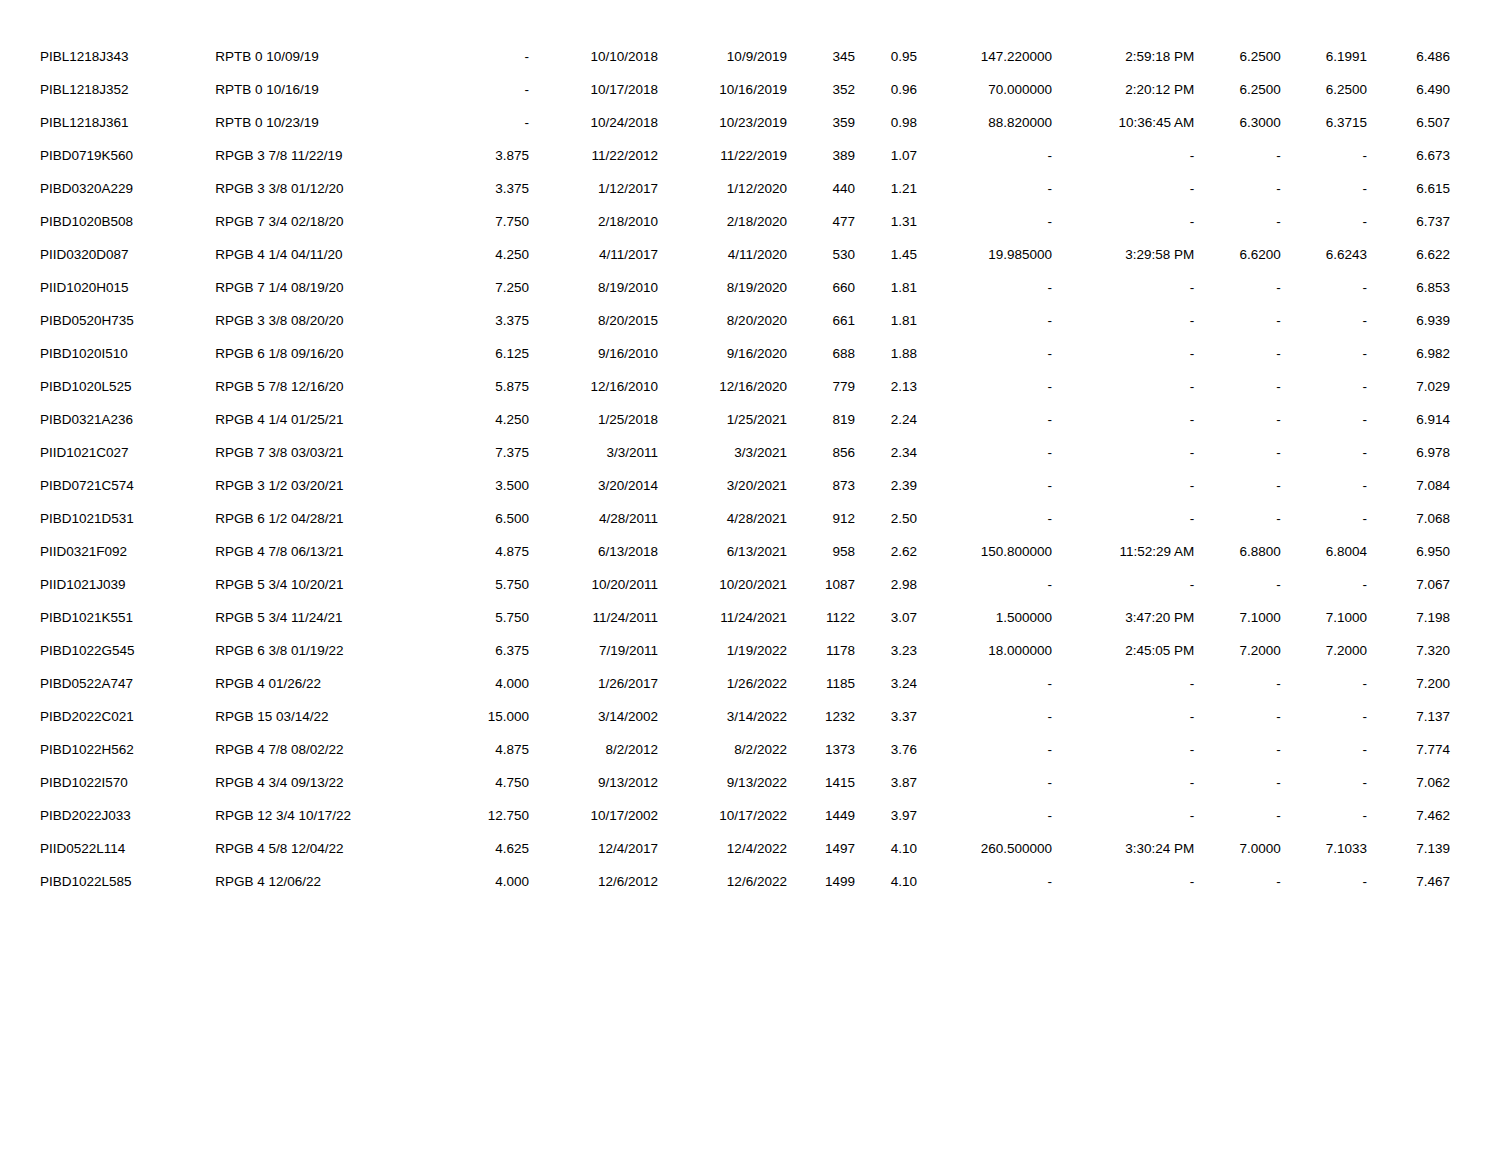| PIBL1218J343 | RPTB 0 10/09/19 | - | 10/10/2018 | 10/9/2019 | 345 | 0.95 | 147.220000 | 2:59:18 PM | 6.2500 | 6.1991 | 6.486 |
| PIBL1218J352 | RPTB 0 10/16/19 | - | 10/17/2018 | 10/16/2019 | 352 | 0.96 | 70.000000 | 2:20:12 PM | 6.2500 | 6.2500 | 6.490 |
| PIBL1218J361 | RPTB 0 10/23/19 | - | 10/24/2018 | 10/23/2019 | 359 | 0.98 | 88.820000 | 10:36:45 AM | 6.3000 | 6.3715 | 6.507 |
| PIBD0719K560 | RPGB 3 7/8 11/22/19 | 3.875 | 11/22/2012 | 11/22/2019 | 389 | 1.07 | - | - | - | - | 6.673 |
| PIBD0320A229 | RPGB 3 3/8 01/12/20 | 3.375 | 1/12/2017 | 1/12/2020 | 440 | 1.21 | - | - | - | - | 6.615 |
| PIBD1020B508 | RPGB 7 3/4 02/18/20 | 7.750 | 2/18/2010 | 2/18/2020 | 477 | 1.31 | - | - | - | - | 6.737 |
| PIID0320D087 | RPGB 4 1/4 04/11/20 | 4.250 | 4/11/2017 | 4/11/2020 | 530 | 1.45 | 19.985000 | 3:29:58 PM | 6.6200 | 6.6243 | 6.622 |
| PIID1020H015 | RPGB 7 1/4 08/19/20 | 7.250 | 8/19/2010 | 8/19/2020 | 660 | 1.81 | - | - | - | - | 6.853 |
| PIBD0520H735 | RPGB 3 3/8 08/20/20 | 3.375 | 8/20/2015 | 8/20/2020 | 661 | 1.81 | - | - | - | - | 6.939 |
| PIBD1020I510 | RPGB 6 1/8 09/16/20 | 6.125 | 9/16/2010 | 9/16/2020 | 688 | 1.88 | - | - | - | - | 6.982 |
| PIBD1020L525 | RPGB 5 7/8 12/16/20 | 5.875 | 12/16/2010 | 12/16/2020 | 779 | 2.13 | - | - | - | - | 7.029 |
| PIBD0321A236 | RPGB 4 1/4 01/25/21 | 4.250 | 1/25/2018 | 1/25/2021 | 819 | 2.24 | - | - | - | - | 6.914 |
| PIID1021C027 | RPGB 7 3/8 03/03/21 | 7.375 | 3/3/2011 | 3/3/2021 | 856 | 2.34 | - | - | - | - | 6.978 |
| PIBD0721C574 | RPGB 3 1/2 03/20/21 | 3.500 | 3/20/2014 | 3/20/2021 | 873 | 2.39 | - | - | - | - | 7.084 |
| PIBD1021D531 | RPGB 6 1/2 04/28/21 | 6.500 | 4/28/2011 | 4/28/2021 | 912 | 2.50 | - | - | - | - | 7.068 |
| PIID0321F092 | RPGB 4 7/8 06/13/21 | 4.875 | 6/13/2018 | 6/13/2021 | 958 | 2.62 | 150.800000 | 11:52:29 AM | 6.8800 | 6.8004 | 6.950 |
| PIID1021J039 | RPGB 5 3/4 10/20/21 | 5.750 | 10/20/2011 | 10/20/2021 | 1087 | 2.98 | - | - | - | - | 7.067 |
| PIBD1021K551 | RPGB 5 3/4 11/24/21 | 5.750 | 11/24/2011 | 11/24/2021 | 1122 | 3.07 | 1.500000 | 3:47:20 PM | 7.1000 | 7.1000 | 7.198 |
| PIBD1022G545 | RPGB 6 3/8 01/19/22 | 6.375 | 7/19/2011 | 1/19/2022 | 1178 | 3.23 | 18.000000 | 2:45:05 PM | 7.2000 | 7.2000 | 7.320 |
| PIBD0522A747 | RPGB 4 01/26/22 | 4.000 | 1/26/2017 | 1/26/2022 | 1185 | 3.24 | - | - | - | - | 7.200 |
| PIBD2022C021 | RPGB 15 03/14/22 | 15.000 | 3/14/2002 | 3/14/2022 | 1232 | 3.37 | - | - | - | - | 7.137 |
| PIBD1022H562 | RPGB 4 7/8 08/02/22 | 4.875 | 8/2/2012 | 8/2/2022 | 1373 | 3.76 | - | - | - | - | 7.774 |
| PIBD1022I570 | RPGB 4 3/4 09/13/22 | 4.750 | 9/13/2012 | 9/13/2022 | 1415 | 3.87 | - | - | - | - | 7.062 |
| PIBD2022J033 | RPGB 12 3/4 10/17/22 | 12.750 | 10/17/2002 | 10/17/2022 | 1449 | 3.97 | - | - | - | - | 7.462 |
| PIID0522L114 | RPGB 4 5/8 12/04/22 | 4.625 | 12/4/2017 | 12/4/2022 | 1497 | 4.10 | 260.500000 | 3:30:24 PM | 7.0000 | 7.1033 | 7.139 |
| PIBD1022L585 | RPGB 4 12/06/22 | 4.000 | 12/6/2012 | 12/6/2022 | 1499 | 4.10 | - | - | - | - | 7.467 |